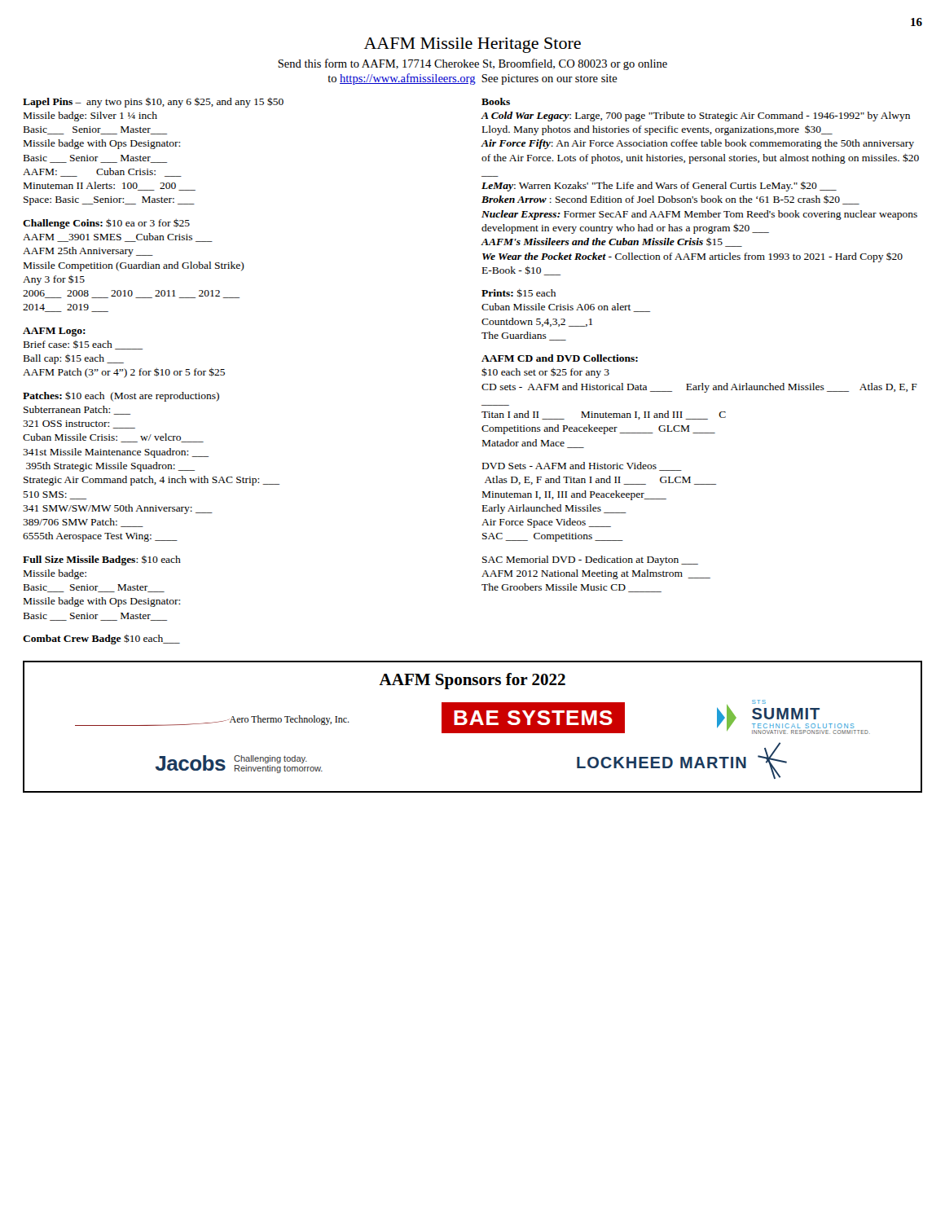16
AAFM Missile Heritage Store
Send this form to AAFM, 17714 Cherokee St, Broomfield, CO 80023 or go online
to https://www.afmissileers.org See pictures on our store site
Lapel Pins – any two pins $10, any 6 $25, and any 15 $50
Missile badge: Silver 1 ¼ inch
Basic___ Senior___ Master___
Missile badge with Ops Designator:
Basic ___ Senior ___ Master___
AAFM: ___ Cuban Crisis: ___
Minuteman II Alerts: 100___ 200 ___
Space: Basic __Senior:__ Master: ___
Challenge Coins: $10 ea or 3 for $25
AAFM __3901 SMES __Cuban Crisis ___
AAFM 25th Anniversary ___
Missile Competition (Guardian and Global Strike)
Any 3 for $15
2006___ 2008 ___ 2010 ___ 2011 ___ 2012 ___
2014___ 2019 ___
AAFM Logo:
Brief case: $15 each _____
Ball cap: $15 each ___
AAFM Patch (3” or 4”) 2 for $10 or 5 for $25
Patches: $10 each (Most are reproductions)
Subterranean Patch: ___
321 OSS instructor: ____
Cuban Missile Crisis: ___ w/ velcro____
341st Missile Maintenance Squadron: ___
395th Strategic Missile Squadron: ___
Strategic Air Command patch, 4 inch with SAC Strip: ___
510 SMS: ___
341 SMW/SW/MW 50th Anniversary: ___
389/706 SMW Patch: ____
6555th Aerospace Test Wing: ____
Full Size Missile Badges: $10 each
Missile badge:
Basic___ Senior___ Master___
Missile badge with Ops Designator:
Basic ___ Senior ___ Master___
Combat Crew Badge $10 each___
Books
A Cold War Legacy: Large, 700 page "Tribute to Strategic Air Command - 1946-1992" by Alwyn Lloyd. Many photos and histories of specific events, organizations,more $30__
Air Force Fifty: An Air Force Association coffee table book commemorating the 50th anniversary of the Air Force. Lots of photos, unit histories, personal stories, but almost nothing on missiles. $20 ___
LeMay: Warren Kozaks' "The Life and Wars of General Curtis LeMay." $20 ___
Broken Arrow : Second Edition of Joel Dobson's book on the ‘61 B-52 crash $20 ___
Nuclear Express: Former SecAF and AAFM Member Tom Reed's book covering nuclear weapons development in every country who had or has a program $20 ___
AAFM's Missileers and the Cuban Missile Crisis $15 ___
We Wear the Pocket Rocket - Collection of AAFM articles from 1993 to 2021 - Hard Copy $20 E-Book - $10 ___
Prints: $15 each
Cuban Missile Crisis A06 on alert ___
Countdown 5,4,3,2 ___,1
The Guardians ___
AAFM CD and DVD Collections:
$10 each set or $25 for any 3
CD sets - AAFM and Historical Data ____ Early and Airlaunched Missiles ____ Atlas D, E, F _____
Titan I and II ____ Minuteman I, II and III ____ C
Competitions and Peacekeeper ______ GLCM ____
Matador and Mace ___
DVD Sets - AAFM and Historic Videos ____
Atlas D, E, F and Titan I and II ____ GLCM ____
Minuteman I, II, III and Peacekeeper____
Early Airlaunched Missiles ____
Air Force Space Videos ____
SAC ____ Competitions _____
SAC Memorial DVD - Dedication at Dayton ___
AAFM 2012 National Meeting at Malmstrom ____
The Groobers Missile Music CD ______
AAFM Sponsors for 2022
Aero Thermo Technology, Inc.
BAE SYSTEMS
STS
SUMMIT
TECHNICAL SOLUTIONS
INNOVATIVE. RESPONSIVE. COMMITTED.
Jacobs
Challenging today.
Reinventing tomorrow.
LOCKHEED MARTIN